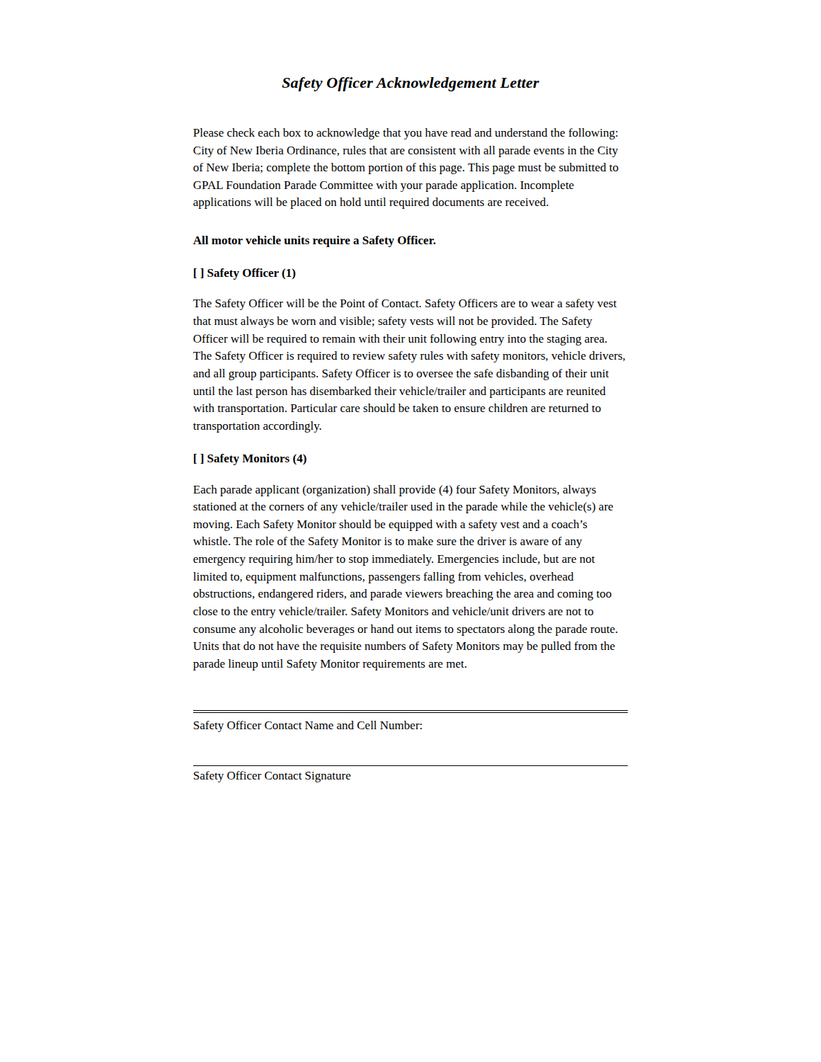Safety Officer Acknowledgement Letter
Please check each box to acknowledge that you have read and understand the following: City of New Iberia Ordinance, rules that are consistent with all parade events in the City of New Iberia; complete the bottom portion of this page. This page must be submitted to GPAL Foundation Parade Committee with your parade application. Incomplete applications will be placed on hold until required documents are received.
All motor vehicle units require a Safety Officer.
[ ] Safety Officer (1)
The Safety Officer will be the Point of Contact. Safety Officers are to wear a safety vest that must always be worn and visible; safety vests will not be provided. The Safety Officer will be required to remain with their unit following entry into the staging area. The Safety Officer is required to review safety rules with safety monitors, vehicle drivers, and all group participants. Safety Officer is to oversee the safe disbanding of their unit until the last person has disembarked their vehicle/trailer and participants are reunited with transportation. Particular care should be taken to ensure children are returned to transportation accordingly.
[ ] Safety Monitors (4)
Each parade applicant (organization) shall provide (4) four Safety Monitors, always stationed at the corners of any vehicle/trailer used in the parade while the vehicle(s) are moving. Each Safety Monitor should be equipped with a safety vest and a coach’s whistle. The role of the Safety Monitor is to make sure the driver is aware of any emergency requiring him/her to stop immediately. Emergencies include, but are not limited to, equipment malfunctions, passengers falling from vehicles, overhead obstructions, endangered riders, and parade viewers breaching the area and coming too close to the entry vehicle/trailer. Safety Monitors and vehicle/unit drivers are not to consume any alcoholic beverages or hand out items to spectators along the parade route. Units that do not have the requisite numbers of Safety Monitors may be pulled from the parade lineup until Safety Monitor requirements are met.
Safety Officer Contact Name and Cell Number:
Safety Officer Contact Signature